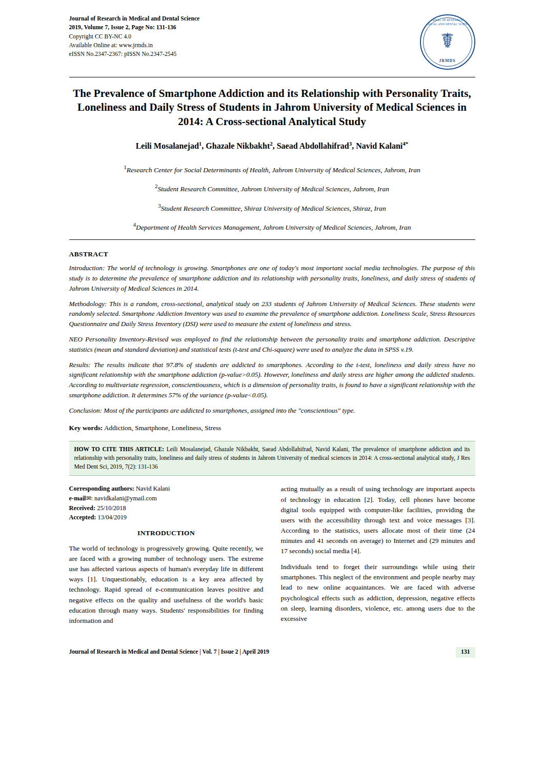Journal of Research in Medical and Dental Science
2019, Volume 7, Issue 2, Page No: 131-136
Copyright CC BY-NC 4.0
Available Online at: www.jrmds.in
eISSN No.2347-2367: pISSN No.2347-2545
Journal of Research in Medical and Dental Science ☤ JRMDS
The Prevalence of Smartphone Addiction and its Relationship with Personality Traits, Loneliness and Daily Stress of Students in Jahrom University of Medical Sciences in 2014: A Cross-sectional Analytical Study
Leili Mosalanejad1, Ghazale Nikbakht2, Saead Abdollahifrad3, Navid Kalani4*
1Research Center for Social Determinants of Health, Jahrom University of Medical Sciences, Jahrom, Iran
2Student Research Committee, Jahrom University of Medical Sciences, Jahrom, Iran
3Student Research Committee, Shiraz University of Medical Sciences, Shiraz, Iran
4Department of Health Services Management, Jahrom University of Medical Sciences, Jahrom, Iran
ABSTRACT
Introduction: The world of technology is growing. Smartphones are one of today's most important social media technologies. The purpose of this study is to determine the prevalence of smartphone addiction and its relationship with personality traits, loneliness, and daily stress of students of Jahrom University of Medical Sciences in 2014.
Methodology: This is a random, cross-sectional, analytical study on 233 students of Jahrom University of Medical Sciences. These students were randomly selected. Smartphone Addiction Inventory was used to examine the prevalence of smartphone addiction. Loneliness Scale, Stress Resources Questionnaire and Daily Stress Inventory (DSI) were used to measure the extent of loneliness and stress.
NEO Personality Inventory-Revised was employed to find the relationship between the personality traits and smartphone addiction. Descriptive statistics (mean and standard deviation) and statistical tests (t-test and Chi-square) were used to analyze the data in SPSS v.19.
Results: The results indicate that 97.8% of students are addicted to smartphones. According to the t-test, loneliness and daily stress have no significant relationship with the smartphone addiction (p-value>0.05). However, loneliness and daily stress are higher among the addicted students. According to multivariate regression, conscientiousness, which is a dimension of personality traits, is found to have a significant relationship with the smartphone addiction. It determines 57% of the variance (p-value<0.05).
Conclusion: Most of the participants are addicted to smartphones, assigned into the "conscientious" type.
Key words: Addiction, Smartphone, Loneliness, Stress
HOW TO CITE THIS ARTICLE: Leili Mosalanejad, Ghazale Nikbakht, Saead Abdollahifrad, Navid Kalani, The prevalence of smartphone addiction and its relationship with personality traits, loneliness and daily stress of students in Jahrom University of medical sciences in 2014: A cross-sectional analytical study, J Res Med Dent Sci, 2019, 7(2): 131-136
Corresponding authors: Navid Kalani
e-mail✉: navidkalani@ymail.com
Received: 25/10/2018
Accepted: 13/04/2019
INTRODUCTION
The world of technology is progressively growing. Quite recently, we are faced with a growing number of technology users. The extreme use has affected various aspects of human's everyday life in different ways [1]. Unquestionably, education is a key area affected by technology. Rapid spread of e-communication leaves positive and negative effects on the quality and usefulness of the world's basic education through many ways. Students' responsibilities for finding information and
acting mutually as a result of using technology are important aspects of technology in education [2]. Today, cell phones have become digital tools equipped with computer-like facilities, providing the users with the accessibility through text and voice messages [3]. According to the statistics, users allocate most of their time (24 minutes and 41 seconds on average) to Internet and (29 minutes and 17 seconds) social media [4].
Individuals tend to forget their surroundings while using their smartphones. This neglect of the environment and people nearby may lead to new online acquaintances. We are faced with adverse psychological effects such as addiction, depression, negative effects on sleep, learning disorders, violence, etc. among users due to the excessive
Journal of Research in Medical and Dental Science | Vol. 7 | Issue 2 | April 2019 131